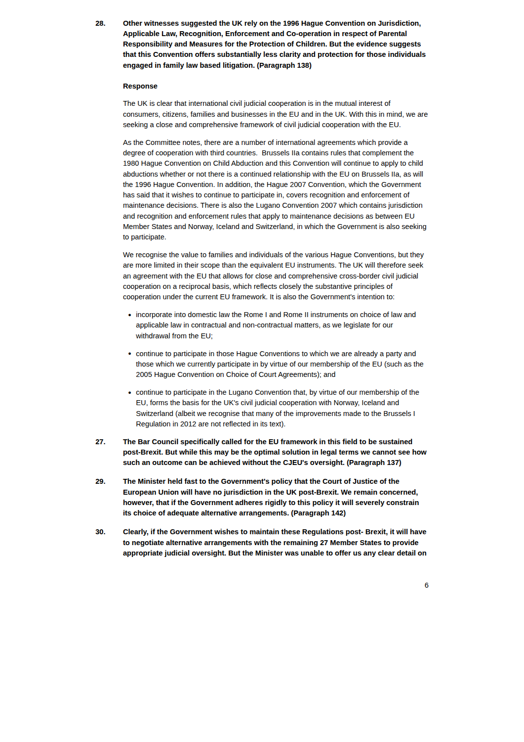28. Other witnesses suggested the UK rely on the 1996 Hague Convention on Jurisdiction, Applicable Law, Recognition, Enforcement and Co-operation in respect of Parental Responsibility and Measures for the Protection of Children. But the evidence suggests that this Convention offers substantially less clarity and protection for those individuals engaged in family law based litigation. (Paragraph 138)
Response
The UK is clear that international civil judicial cooperation is in the mutual interest of consumers, citizens, families and businesses in the EU and in the UK. With this in mind, we are seeking a close and comprehensive framework of civil judicial cooperation with the EU.
As the Committee notes, there are a number of international agreements which provide a degree of cooperation with third countries. Brussels IIa contains rules that complement the 1980 Hague Convention on Child Abduction and this Convention will continue to apply to child abductions whether or not there is a continued relationship with the EU on Brussels IIa, as will the 1996 Hague Convention. In addition, the Hague 2007 Convention, which the Government has said that it wishes to continue to participate in, covers recognition and enforcement of maintenance decisions. There is also the Lugano Convention 2007 which contains jurisdiction and recognition and enforcement rules that apply to maintenance decisions as between EU Member States and Norway, Iceland and Switzerland, in which the Government is also seeking to participate.
We recognise the value to families and individuals of the various Hague Conventions, but they are more limited in their scope than the equivalent EU instruments. The UK will therefore seek an agreement with the EU that allows for close and comprehensive cross-border civil judicial cooperation on a reciprocal basis, which reflects closely the substantive principles of cooperation under the current EU framework. It is also the Government's intention to:
incorporate into domestic law the Rome I and Rome II instruments on choice of law and applicable law in contractual and non-contractual matters, as we legislate for our withdrawal from the EU;
continue to participate in those Hague Conventions to which we are already a party and those which we currently participate in by virtue of our membership of the EU (such as the 2005 Hague Convention on Choice of Court Agreements); and
continue to participate in the Lugano Convention that, by virtue of our membership of the EU, forms the basis for the UK's civil judicial cooperation with Norway, Iceland and Switzerland (albeit we recognise that many of the improvements made to the Brussels I Regulation in 2012 are not reflected in its text).
27. The Bar Council specifically called for the EU framework in this field to be sustained post-Brexit. But while this may be the optimal solution in legal terms we cannot see how such an outcome can be achieved without the CJEU's oversight. (Paragraph 137)
29. The Minister held fast to the Government's policy that the Court of Justice of the European Union will have no jurisdiction in the UK post-Brexit. We remain concerned, however, that if the Government adheres rigidly to this policy it will severely constrain its choice of adequate alternative arrangements. (Paragraph 142)
30. Clearly, if the Government wishes to maintain these Regulations post- Brexit, it will have to negotiate alternative arrangements with the remaining 27 Member States to provide appropriate judicial oversight. But the Minister was unable to offer us any clear detail on
6